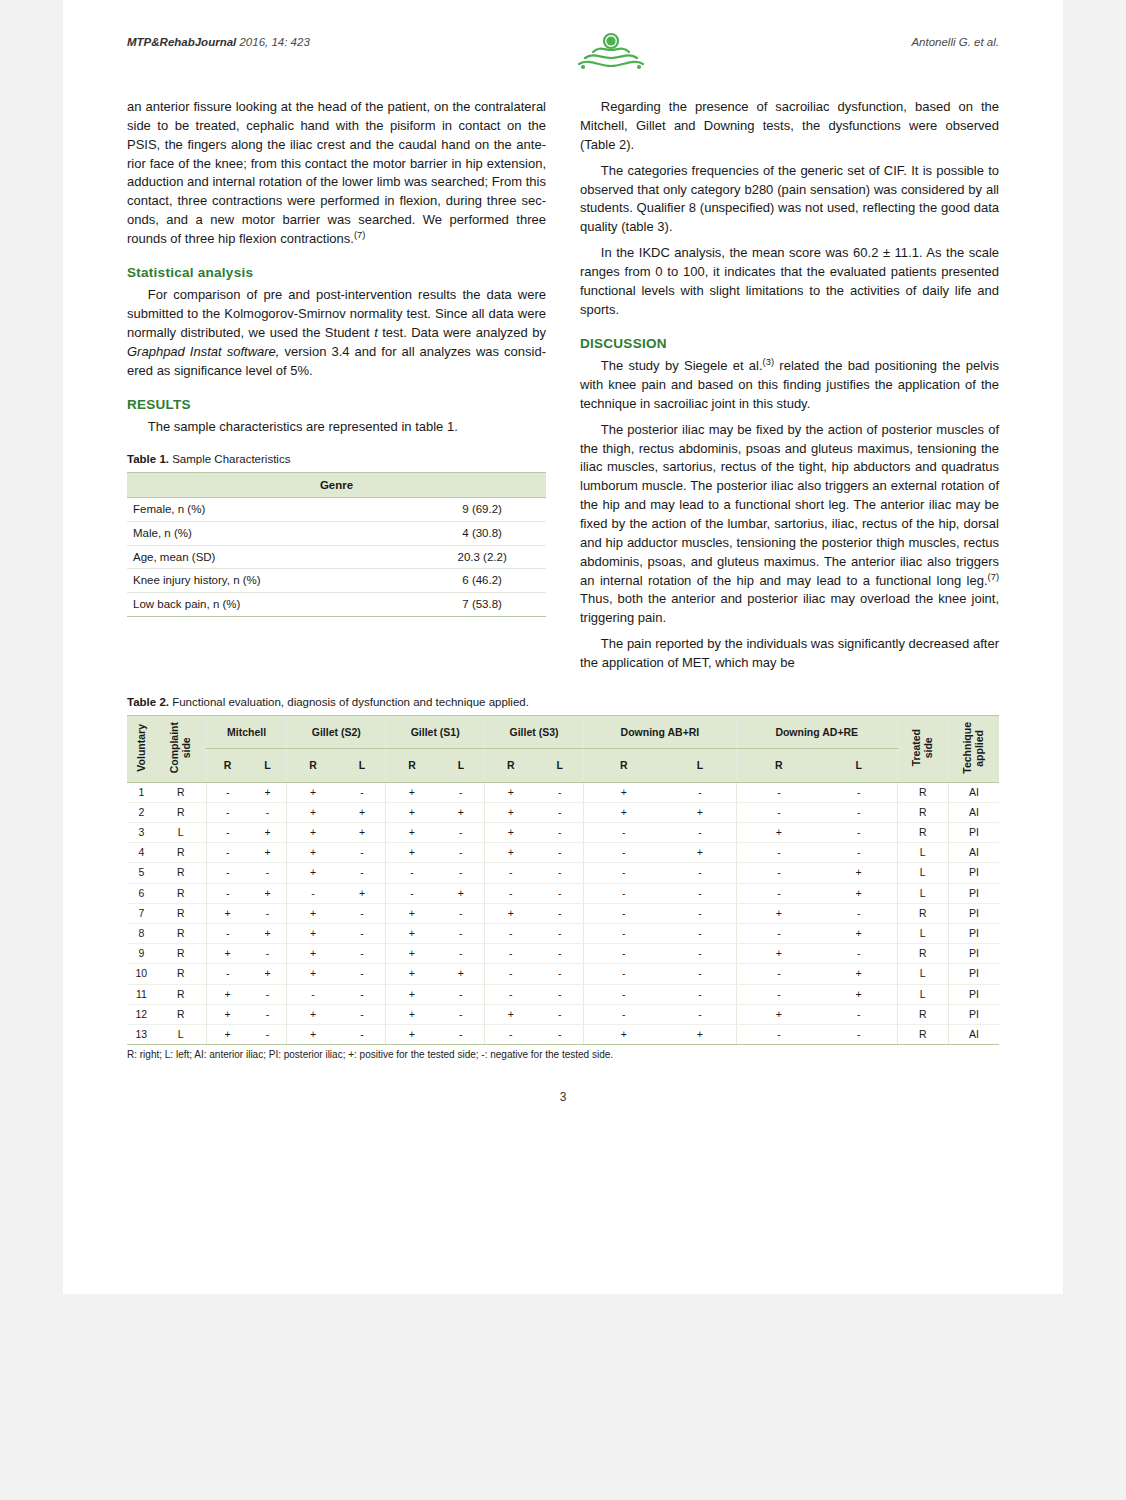MTP&RehabJournal 2016, 14: 423
Antonelli G. et al.
an anterior fissure looking at the head of the patient, on the contralateral side to be treated, cephalic hand with the pisiform in contact on the PSIS, the fingers along the iliac crest and the caudal hand on the anterior face of the knee; from this contact the motor barrier in hip extension, adduction and internal rotation of the lower limb was searched; From this contact, three contractions were performed in flexion, during three seconds, and a new motor barrier was searched. We performed three rounds of three hip flexion contractions.(7)
Statistical analysis
For comparison of pre and post-intervention results the data were submitted to the Kolmogorov-Smirnov normality test. Since all data were normally distributed, we used the Student t test. Data were analyzed by Graphpad Instat software, version 3.4 and for all analyzes was considered as significance level of 5%.
Results
The sample characteristics are represented in table 1.
Table 1. Sample Characteristics
| Genre |
| --- |
| Female, n (%) | 9 (69.2) |
| Male, n (%) | 4 (30.8) |
| Age, mean (SD) | 20.3 (2.2) |
| Knee injury history, n (%) | 6 (46.2) |
| Low back pain, n (%) | 7 (53.8) |
Regarding the presence of sacroiliac dysfunction, based on the Mitchell, Gillet and Downing tests, the dysfunctions were observed (Table 2).
The categories frequencies of the generic set of CIF. It is possible to observed that only category b280 (pain sensation) was considered by all students. Qualifier 8 (unspecified) was not used, reflecting the good data quality (table 3).
In the IKDC analysis, the mean score was 60.2 ± 11.1. As the scale ranges from 0 to 100, it indicates that the evaluated patients presented functional levels with slight limitations to the activities of daily life and sports.
Discussion
The study by Siegele et al.(3) related the bad positioning the pelvis with knee pain and based on this finding justifies the application of the technique in sacroiliac joint in this study.
The posterior iliac may be fixed by the action of posterior muscles of the thigh, rectus abdominis, psoas and gluteus maximus, tensioning the iliac muscles, sartorius, rectus of the tight, hip abductors and quadratus lumborum muscle. The posterior iliac also triggers an external rotation of the hip and may lead to a functional short leg. The anterior iliac may be fixed by the action of the lumbar, sartorius, iliac, rectus of the hip, dorsal and hip adductor muscles, tensioning the posterior thigh muscles, rectus abdominis, psoas, and gluteus maximus. The anterior iliac also triggers an internal rotation of the hip and may lead to a functional long leg.(7) Thus, both the anterior and posterior iliac may overload the knee joint, triggering pain.
The pain reported by the individuals was significantly decreased after the application of MET, which may be
Table 2. Functional evaluation, diagnosis of dysfunction and technique applied.
| Voluntary | Complaint side | Mitchell | Gillet (S2) | Gillet (S1) | Gillet (S3) | Downing AB+RI | Downing AD+RE | Treated side | Technique applied |
| --- | --- | --- | --- | --- | --- | --- | --- | --- | --- |
| R | L | R | L | R | L | R | L | R | L | R | L |
| 1 | R | - | + | + | - | + | - | + | - | + | - | - | - | R | AI |
| 2 | R | - | - | + | + | + | + | + | - | + | + | - | - | R | AI |
| 3 | L | - | + | + | + | + | - | + | - | - | - | + | - | R | PI |
| 4 | R | - | + | + | - | + | - | + | - | - | + | - | - | L | AI |
| 5 | R | - | - | + | - | - | - | - | - | - | - | - | + | L | PI |
| 6 | R | - | + | - | + | - | + | - | - | - | - | - | + | L | PI |
| 7 | R | + | - | + | - | + | - | + | - | - | - | + | - | R | PI |
| 8 | R | - | + | + | - | + | - | - | - | - | - | - | + | L | PI |
| 9 | R | + | - | + | - | + | - | - | - | - | - | + | - | R | PI |
| 10 | R | - | + | + | - | + | + | - | - | - | - | - | + | L | PI |
| 11 | R | + | - | - | - | + | - | - | - | - | - | - | + | L | PI |
| 12 | R | + | - | + | - | + | - | + | - | - | - | + | - | R | PI |
| 13 | L | + | - | + | - | + | - | - | - | + | + | - | - | R | AI |
R: right; L: left; AI: anterior iliac; PI: posterior iliac; +: positive for the tested side; -: negative for the tested side.
3